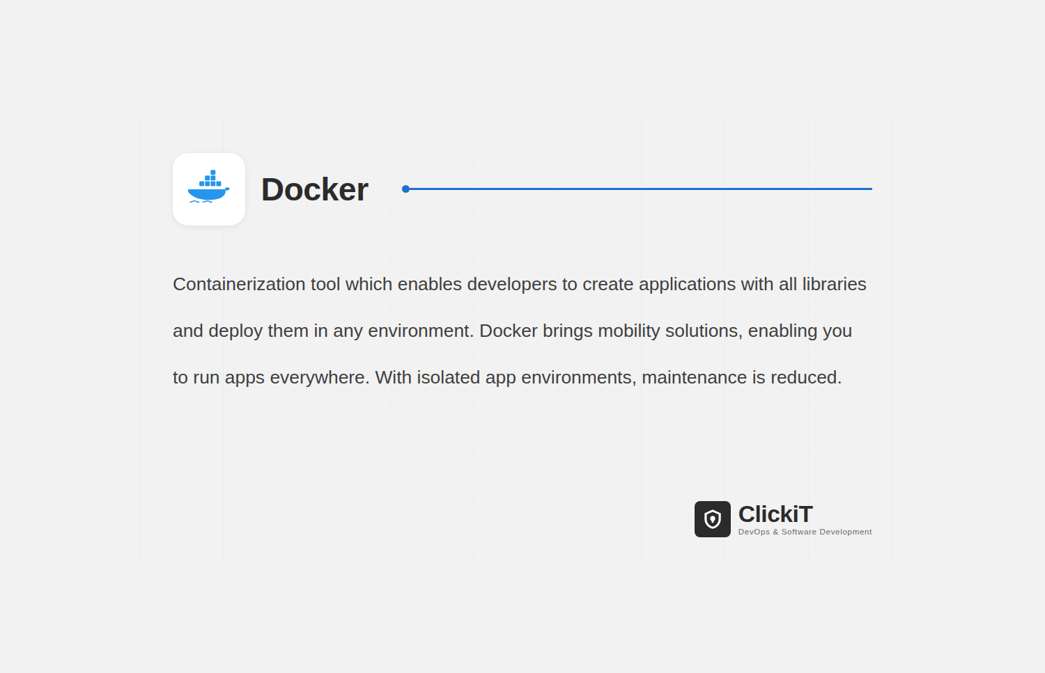Docker
Containerization tool which enables developers to create applications with all libraries and deploy them in any environment. Docker brings mobility solutions, enabling you to run apps everywhere. With isolated app environments, maintenance is reduced.
ClickiT
DevOps & Software Development